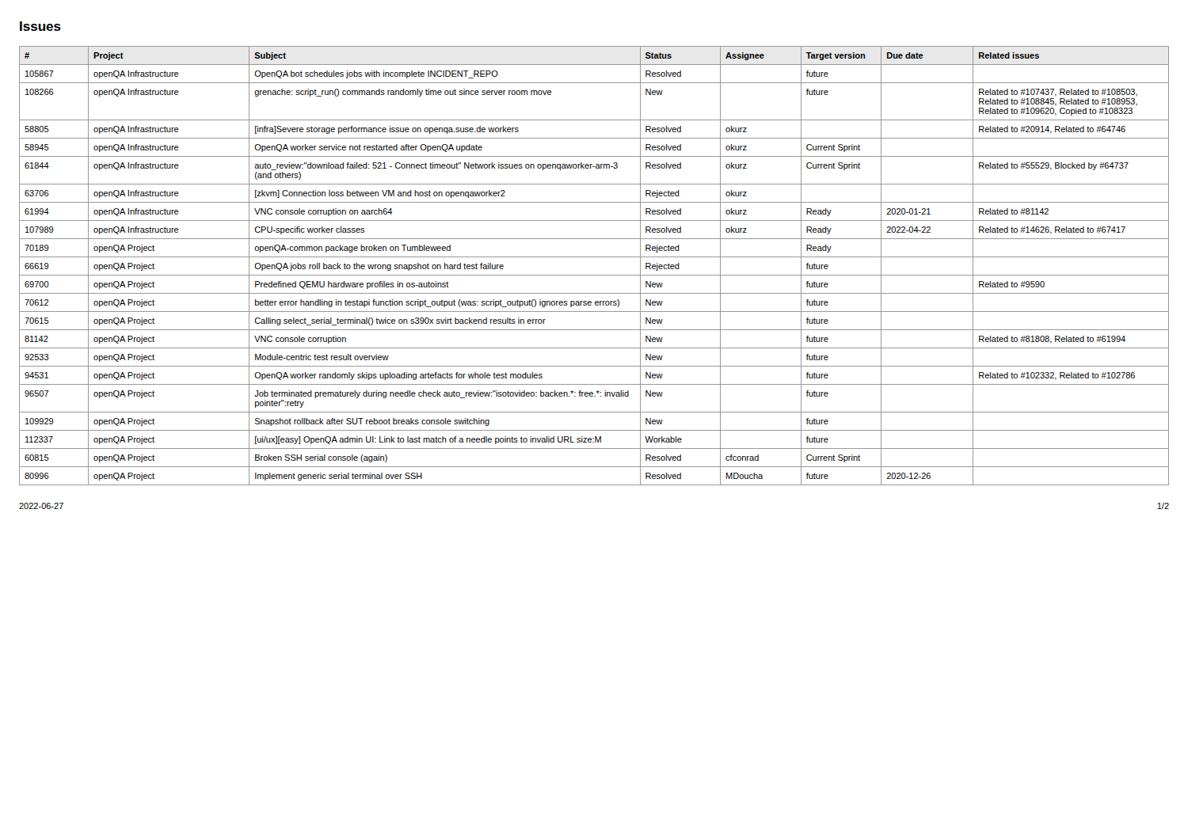Issues
| # | Project | Subject | Status | Assignee | Target version | Due date | Related issues |
| --- | --- | --- | --- | --- | --- | --- | --- |
| 105867 | openQA Infrastructure | OpenQA bot schedules jobs with incomplete INCIDENT_REPO | Resolved | | future | | |
| 108266 | openQA Infrastructure | grenache: script_run() commands randomly time out since server room move | New | | future | | Related to #107437, Related to #108503, Related to #108845, Related to #108953, Related to #109620, Copied to #108323 |
| 58805 | openQA Infrastructure | [infra]Severe storage performance issue on openqa.suse.de workers | Resolved | okurz | | | Related to #20914, Related to #64746 |
| 58945 | openQA Infrastructure | OpenQA worker service not restarted after OpenQA update | Resolved | okurz | Current Sprint | | |
| 61844 | openQA Infrastructure | auto_review:"download failed: 521 - Connect timeout" Network issues on openqaworker-arm-3 (and others) | Resolved | okurz | Current Sprint | | Related to #55529, Blocked by #64737 |
| 63706 | openQA Infrastructure | [zkvm] Connection loss between VM and host on openqaworker2 | Rejected | okurz | | | |
| 61994 | openQA Infrastructure | VNC console corruption on aarch64 | Resolved | okurz | Ready | 2020-01-21 | Related to #81142 |
| 107989 | openQA Infrastructure | CPU-specific worker classes | Resolved | okurz | Ready | 2022-04-22 | Related to #14626, Related to #67417 |
| 70189 | openQA Project | openQA-common package broken on Tumbleweed | Rejected | | Ready | | |
| 66619 | openQA Project | OpenQA jobs roll back to the wrong snapshot on hard test failure | Rejected | | future | | |
| 69700 | openQA Project | Predefined QEMU hardware profiles in os-autoinst | New | | future | | Related to #9590 |
| 70612 | openQA Project | better error handling in testapi function script_output (was: script_output() ignores parse errors) | New | | future | | |
| 70615 | openQA Project | Calling select_serial_terminal() twice on s390x svirt backend results in error | New | | future | | |
| 81142 | openQA Project | VNC console corruption | New | | future | | Related to #81808, Related to #61994 |
| 92533 | openQA Project | Module-centric test result overview | New | | future | | |
| 94531 | openQA Project | OpenQA worker randomly skips uploading artefacts for whole test modules | New | | future | | Related to #102332, Related to #102786 |
| 96507 | openQA Project | Job terminated prematurely during needle check auto_review:"isotovideo: backen.*: free.*: invalid pointer":retry | New | | future | | |
| 109929 | openQA Project | Snapshot rollback after SUT reboot breaks console switching | New | | future | | |
| 112337 | openQA Project | [ui/ux][easy] OpenQA admin UI: Link to last match of a needle points to invalid URL size:M | Workable | | future | | |
| 60815 | openQA Project | Broken SSH serial console (again) | Resolved | cfconrad | Current Sprint | | |
| 80996 | openQA Project | Implement generic serial terminal over SSH | Resolved | MDoucha | future | 2020-12-26 | |
2022-06-27 1/2